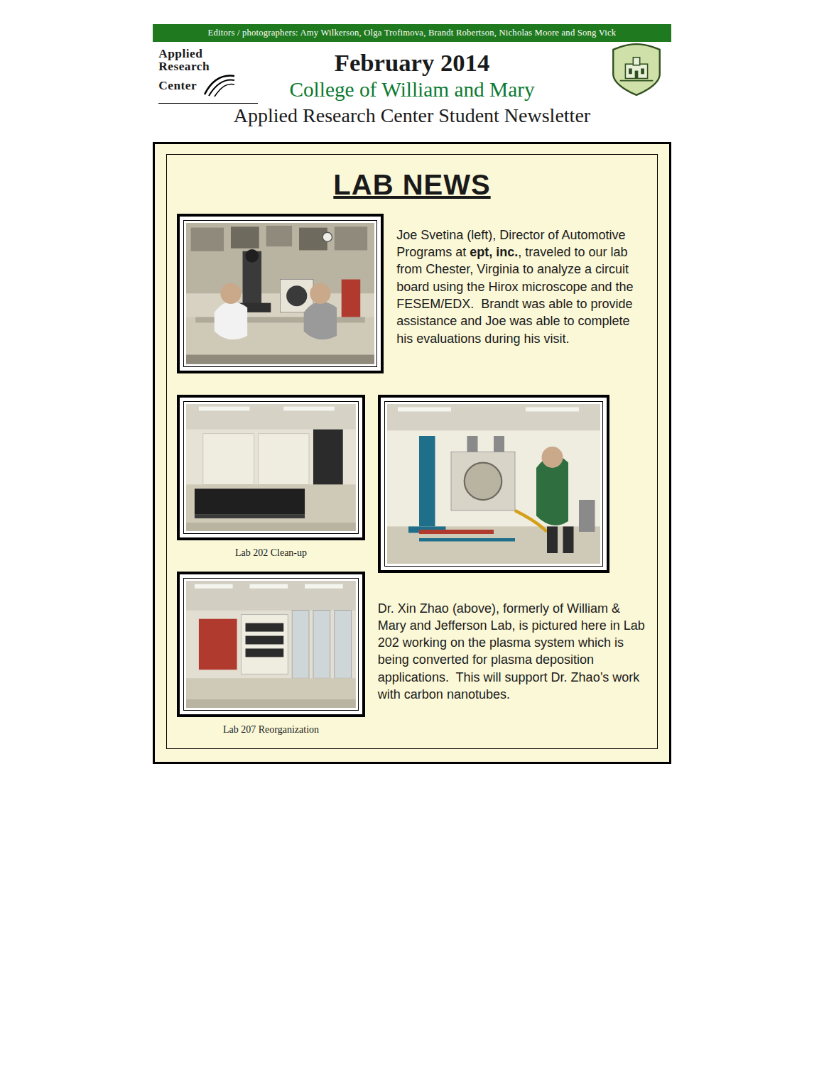Editors / photographers: Amy Wilkerson, Olga Trofimova, Brandt Robertson, Nicholas Moore and Song Vick
Applied
Research
Center
February 2014
College of William and Mary
Applied Research Center Student Newsletter
LAB NEWS
Joe Svetina (left), Director of Automotive Programs at ept, inc., traveled to our lab from Chester, Virginia to analyze a circuit board using the Hirox microscope and the FESEM/EDX. Brandt was able to provide assistance and Joe was able to complete his evaluations during his visit.
Lab 202 Clean-up
Lab 207 Reorganization
Dr. Xin Zhao (above), formerly of William & Mary and Jefferson Lab, is pictured here in Lab 202 working on the plasma system which is being converted for plasma deposition applications. This will support Dr. Zhao’s work with carbon nanotubes.